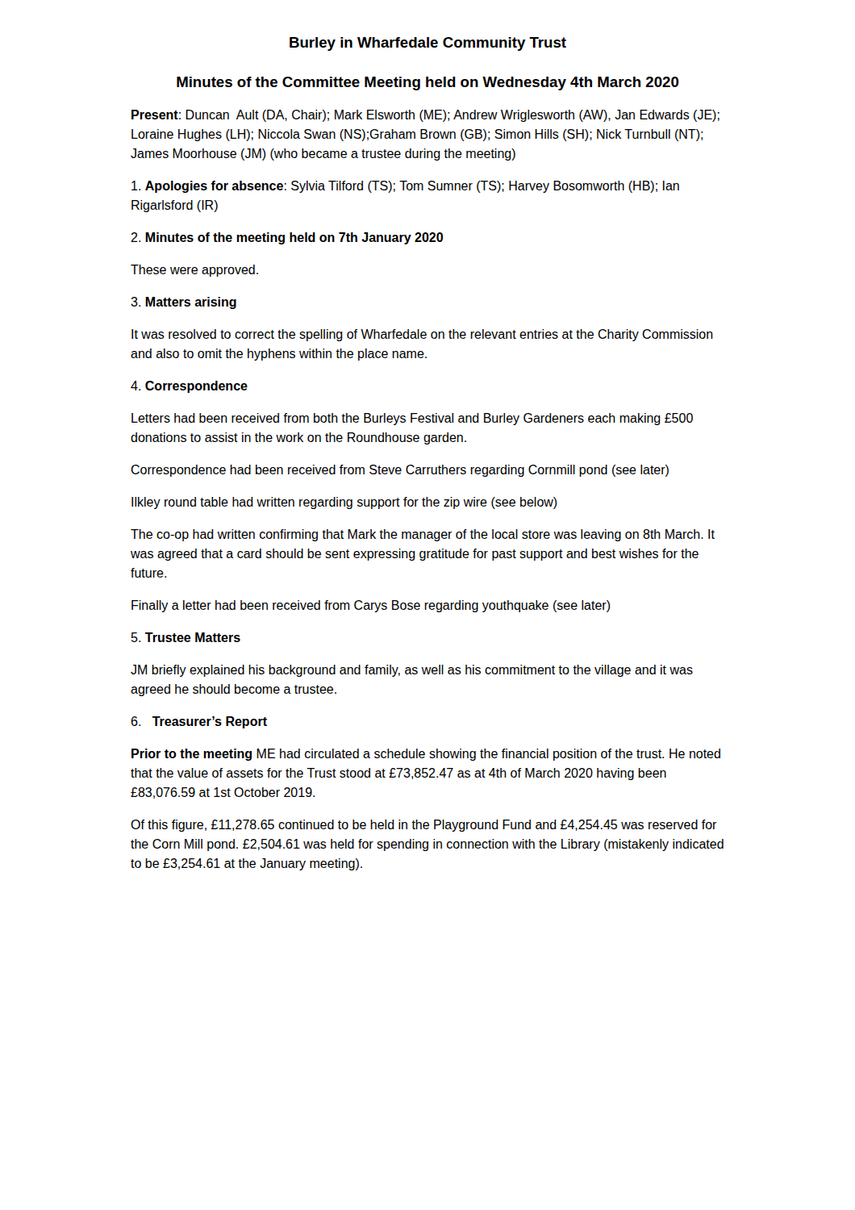Burley in Wharfedale Community Trust
Minutes of the Committee Meeting held on Wednesday 4th March 2020
Present: Duncan Ault (DA, Chair); Mark Elsworth (ME); Andrew Wriglesworth (AW), Jan Edwards (JE); Loraine Hughes (LH); Niccola Swan (NS);Graham Brown (GB); Simon Hills (SH); Nick Turnbull (NT); James Moorhouse (JM) (who became a trustee during the meeting)
1. Apologies for absence: Sylvia Tilford (TS); Tom Sumner (TS); Harvey Bosomworth (HB); Ian Rigarlsford (IR)
2. Minutes of the meeting held on 7th January 2020
These were approved.
3. Matters arising
It was resolved to correct the spelling of Wharfedale on the relevant entries at the Charity Commission and also to omit the hyphens within the place name.
4. Correspondence
Letters had been received from both the Burleys Festival and Burley Gardeners each making £500 donations to assist in the work on the Roundhouse garden.
Correspondence had been received from Steve Carruthers regarding Cornmill pond (see later)
Ilkley round table had written regarding support for the zip wire (see below)
The co-op had written confirming that Mark the manager of the local store was leaving on 8th March. It was agreed that a card should be sent expressing gratitude for past support and best wishes for the future.
Finally a letter had been received from Carys Bose regarding youthquake (see later)
5. Trustee Matters
JM briefly explained his background and family, as well as his commitment to the village and it was agreed he should become a trustee.
6. Treasurer’s Report
Prior to the meeting ME had circulated a schedule showing the financial position of the trust. He noted that the value of assets for the Trust stood at £73,852.47 as at 4th of March 2020 having been £83,076.59 at 1st October 2019.
Of this figure, £11,278.65 continued to be held in the Playground Fund and £4,254.45 was reserved for the Corn Mill pond. £2,504.61 was held for spending in connection with the Library (mistakenly indicated to be £3,254.61 at the January meeting).